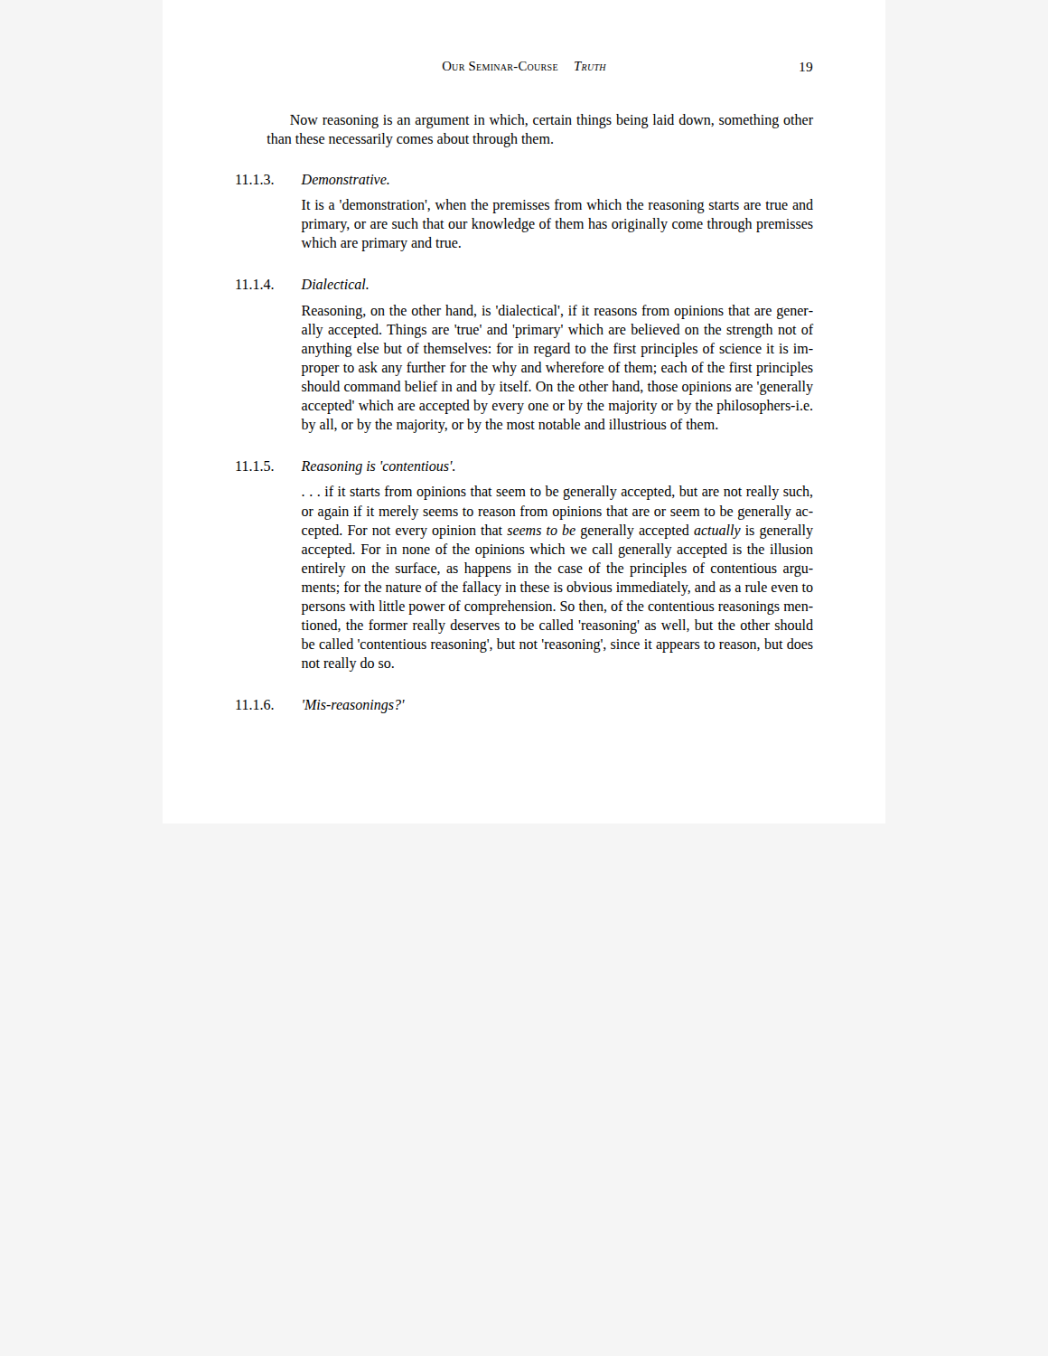Our Seminar-Course Truth 19
Now reasoning is an argument in which, certain things being laid down, something other than these necessarily comes about through them.
11.1.3. Demonstrative.
It is a 'demonstration', when the premisses from which the reasoning starts are true and primary, or are such that our knowledge of them has originally come through premisses which are primary and true.
11.1.4. Dialectical.
Reasoning, on the other hand, is 'dialectical', if it reasons from opinions that are generally accepted. Things are 'true' and 'primary' which are believed on the strength not of anything else but of themselves: for in regard to the first principles of science it is improper to ask any further for the why and wherefore of them; each of the first principles should command belief in and by itself. On the other hand, those opinions are 'generally accepted' which are accepted by every one or by the majority or by the philosophers-i.e. by all, or by the majority, or by the most notable and illustrious of them.
11.1.5. Reasoning is 'contentious'.
. . . if it starts from opinions that seem to be generally accepted, but are not really such, or again if it merely seems to reason from opinions that are or seem to be generally accepted. For not every opinion that seems to be generally accepted actually is generally accepted. For in none of the opinions which we call generally accepted is the illusion entirely on the surface, as happens in the case of the principles of contentious arguments; for the nature of the fallacy in these is obvious immediately, and as a rule even to persons with little power of comprehension. So then, of the contentious reasonings mentioned, the former really deserves to be called 'reasoning' as well, but the other should be called 'contentious reasoning', but not 'reasoning', since it appears to reason, but does not really do so.
11.1.6.'Mis-reasonings?'